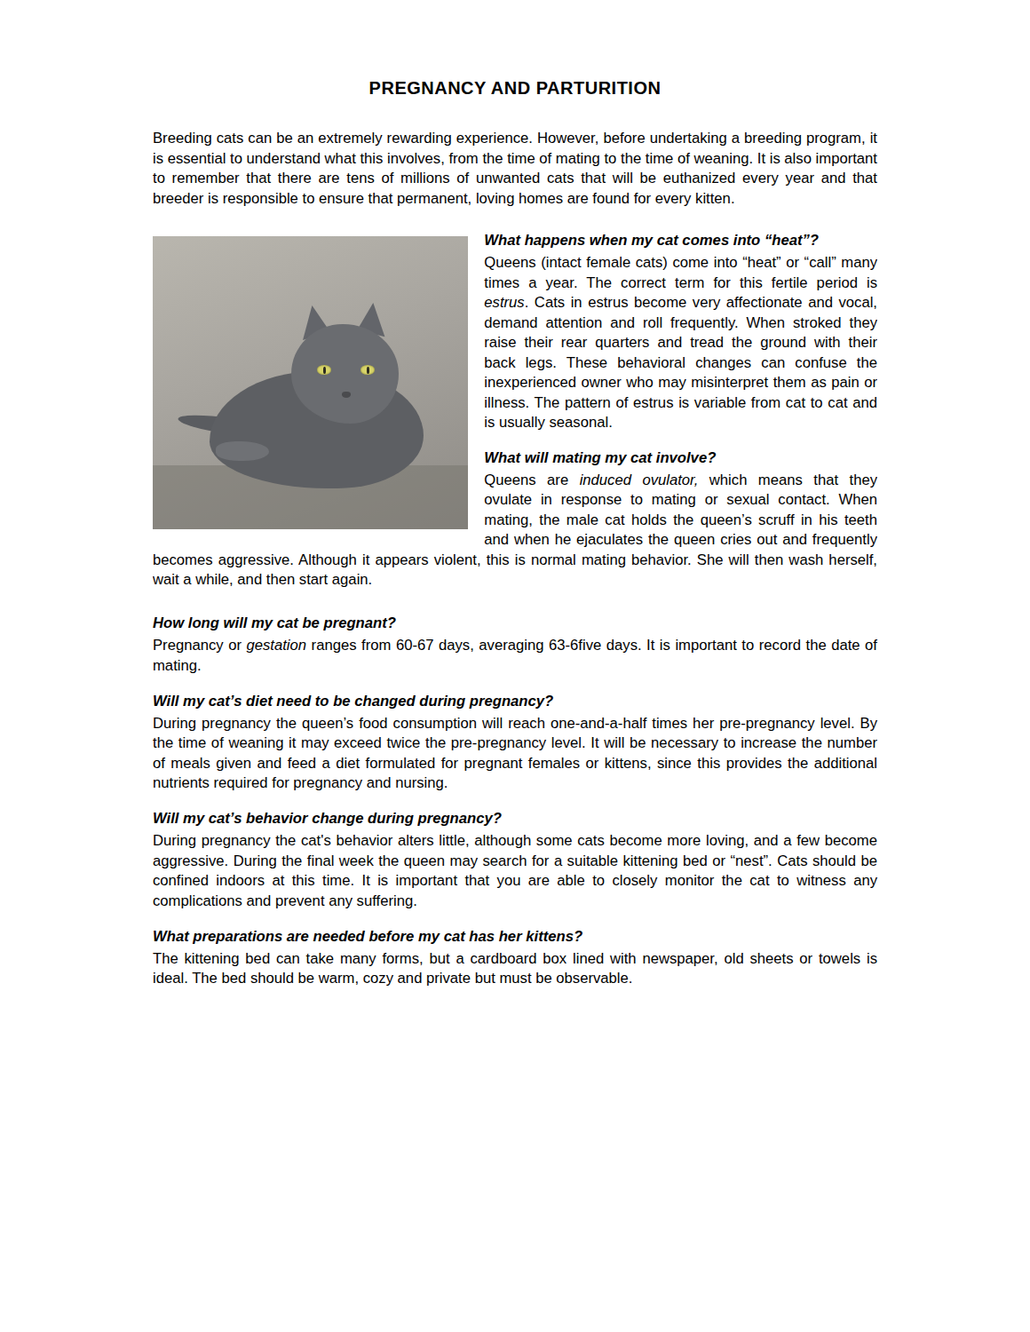PREGNANCY AND PARTURITION
Breeding cats can be an extremely rewarding experience. However, before undertaking a breeding program, it is essential to understand what this involves, from the time of mating to the time of weaning. It is also important to remember that there are tens of millions of unwanted cats that will be euthanized every year and that breeder is responsible to ensure that permanent, loving homes are found for every kitten.
What happens when my cat comes into “heat”?
Queens (intact female cats) come into “heat” or “call” many times a year. The correct term for this fertile period is estrus. Cats in estrus become very affectionate and vocal, demand attention and roll frequently. When stroked they raise their rear quarters and tread the ground with their back legs. These behavioral changes can confuse the inexperienced owner who may misinterpret them as pain or illness. The pattern of estrus is variable from cat to cat and is usually seasonal.
What will mating my cat involve?
Queens are induced ovulator, which means that they ovulate in response to mating or sexual contact. When mating, the male cat holds the queen’s scruff in his teeth and when he ejaculates the queen cries out and frequently becomes aggressive. Although it appears violent, this is normal mating behavior. She will then wash herself, wait a while, and then start again.
How long will my cat be pregnant?
Pregnancy or gestation ranges from 60-67 days, averaging 63-6five days. It is important to record the date of mating.
Will my cat’s diet need to be changed during pregnancy?
During pregnancy the queen’s food consumption will reach one-and-a-half times her pre-pregnancy level. By the time of weaning it may exceed twice the pre-pregnancy level. It will be necessary to increase the number of meals given and feed a diet formulated for pregnant females or kittens, since this provides the additional nutrients required for pregnancy and nursing.
Will my cat’s behavior change during pregnancy?
During pregnancy the cat's behavior alters little, although some cats become more loving, and a few become aggressive. During the final week the queen may search for a suitable kittening bed or “nest”. Cats should be confined indoors at this time. It is important that you are able to closely monitor the cat to witness any complications and prevent any suffering.
What preparations are needed before my cat has her kittens?
The kittening bed can take many forms, but a cardboard box lined with newspaper, old sheets or towels is ideal. The bed should be warm, cozy and private but must be observable.